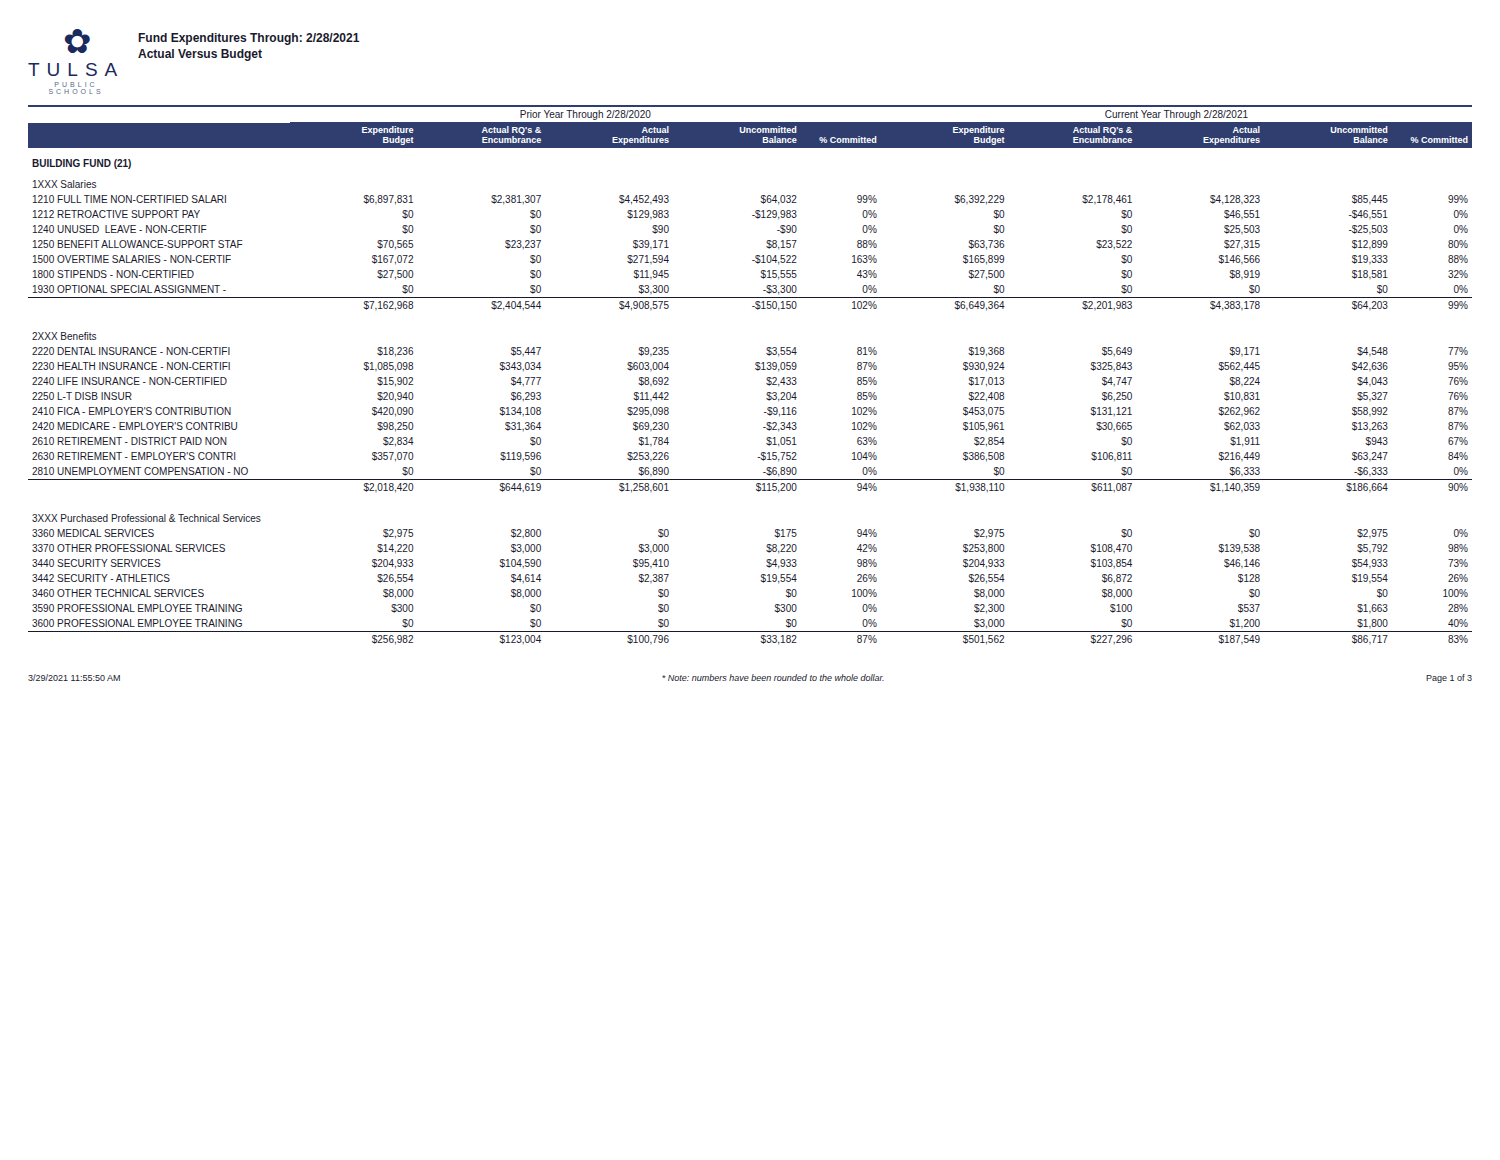✿
TULSA
PUBLIC SCHOOLS
Fund Expenditures Through: 2/28/2021
Actual Versus Budget
| | Prior Year Through 2/28/2020 | Current Year Through 2/28/2021 |
| --- | --- | --- |
| | Expenditure Budget | Actual RQ's & Encumbrance | Actual Expenditures | Uncommitted Balance | % Committed | Expenditure Budget | Actual RQ's & Encumbrance | Actual Expenditures | Uncommitted Balance | % Committed |
| BUILDING FUND (21) |
| 1XXX Salaries |
| 1210 FULL TIME NON-CERTIFIED SALARI | $6,897,831 | $2,381,307 | $4,452,493 | $64,032 | 99% | $6,392,229 | $2,178,461 | $4,128,323 | $85,445 | 99% |
| 1212 RETROACTIVE SUPPORT PAY | $0 | $0 | $129,983 | -$129,983 | 0% | $0 | $0 | $46,551 | -$46,551 | 0% |
| 1240 UNUSED LEAVE - NON-CERTIF | $0 | $0 | $90 | -$90 | 0% | $0 | $0 | $25,503 | -$25,503 | 0% |
| 1250 BENEFIT ALLOWANCE-SUPPORT STAF | $70,565 | $23,237 | $39,171 | $8,157 | 88% | $63,736 | $23,522 | $27,315 | $12,899 | 80% |
| 1500 OVERTIME SALARIES - NON-CERTIF | $167,072 | $0 | $271,594 | -$104,522 | 163% | $165,899 | $0 | $146,566 | $19,333 | 88% |
| 1800 STIPENDS - NON-CERTIFIED | $27,500 | $0 | $11,945 | $15,555 | 43% | $27,500 | $0 | $8,919 | $18,581 | 32% |
| 1930 OPTIONAL SPECIAL ASSIGNMENT - | $0 | $0 | $3,300 | -$3,300 | 0% | $0 | $0 | $0 | $0 | 0% |
| | $7,162,968 | $2,404,544 | $4,908,575 | -$150,150 | 102% | $6,649,364 | $2,201,983 | $4,383,178 | $64,203 | 99% |
| 2XXX Benefits |
| 2220 DENTAL INSURANCE - NON-CERTIFI | $18,236 | $5,447 | $9,235 | $3,554 | 81% | $19,368 | $5,649 | $9,171 | $4,548 | 77% |
| 2230 HEALTH INSURANCE - NON-CERTIFI | $1,085,098 | $343,034 | $603,004 | $139,059 | 87% | $930,924 | $325,843 | $562,445 | $42,636 | 95% |
| 2240 LIFE INSURANCE - NON-CERTIFIED | $15,902 | $4,777 | $8,692 | $2,433 | 85% | $17,013 | $4,747 | $8,224 | $4,043 | 76% |
| 2250 L-T DISB INSUR | $20,940 | $6,293 | $11,442 | $3,204 | 85% | $22,408 | $6,250 | $10,831 | $5,327 | 76% |
| 2410 FICA - EMPLOYER'S CONTRIBUTION | $420,090 | $134,108 | $295,098 | -$9,116 | 102% | $453,075 | $131,121 | $262,962 | $58,992 | 87% |
| 2420 MEDICARE - EMPLOYER'S CONTRIBU | $98,250 | $31,364 | $69,230 | -$2,343 | 102% | $105,961 | $30,665 | $62,033 | $13,263 | 87% |
| 2610 RETIREMENT - DISTRICT PAID NON | $2,834 | $0 | $1,784 | $1,051 | 63% | $2,854 | $0 | $1,911 | $943 | 67% |
| 2630 RETIREMENT - EMPLOYER'S CONTRI | $357,070 | $119,596 | $253,226 | -$15,752 | 104% | $386,508 | $106,811 | $216,449 | $63,247 | 84% |
| 2810 UNEMPLOYMENT COMPENSATION - NO | $0 | $0 | $6,890 | -$6,890 | 0% | $0 | $0 | $6,333 | -$6,333 | 0% |
| | $2,018,420 | $644,619 | $1,258,601 | $115,200 | 94% | $1,938,110 | $611,087 | $1,140,359 | $186,664 | 90% |
| 3XXX Purchased Professional & Technical Services |
| 3360 MEDICAL SERVICES | $2,975 | $2,800 | $0 | $175 | 94% | $2,975 | $0 | $0 | $2,975 | 0% |
| 3370 OTHER PROFESSIONAL SERVICES | $14,220 | $3,000 | $3,000 | $8,220 | 42% | $253,800 | $108,470 | $139,538 | $5,792 | 98% |
| 3440 SECURITY SERVICES | $204,933 | $104,590 | $95,410 | $4,933 | 98% | $204,933 | $103,854 | $46,146 | $54,933 | 73% |
| 3442 SECURITY - ATHLETICS | $26,554 | $4,614 | $2,387 | $19,554 | 26% | $26,554 | $6,872 | $128 | $19,554 | 26% |
| 3460 OTHER TECHNICAL SERVICES | $8,000 | $8,000 | $0 | $0 | 100% | $8,000 | $8,000 | $0 | $0 | 100% |
| 3590 PROFESSIONAL EMPLOYEE TRAINING | $300 | $0 | $0 | $300 | 0% | $2,300 | $100 | $537 | $1,663 | 28% |
| 3600 PROFESSIONAL EMPLOYEE TRAINING | $0 | $0 | $0 | $0 | 0% | $3,000 | $0 | $1,200 | $1,800 | 40% |
| | $256,982 | $123,004 | $100,796 | $33,182 | 87% | $501,562 | $227,296 | $187,549 | $86,717 | 83% |
3/29/2021 11:55:50 AM
* Note: numbers have been rounded to the whole dollar.
Page 1 of 3